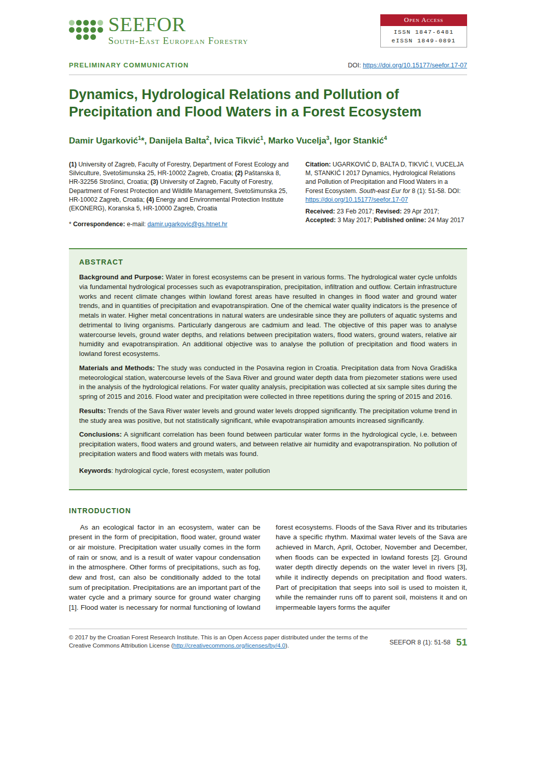SEEFOR South-East European Forestry
Open Access
ISSN 1847-6481
eISSN 1849-0891
Preliminary communication
DOI: https://doi.org/10.15177/seefor.17-07
Dynamics, Hydrological Relations and Pollution of Precipitation and Flood Waters in a Forest Ecosystem
Damir Ugarković1*, Danijela Balta2, Ivica Tikvić1, Marko Vucelja3, Igor Stankić4
(1) University of Zagreb, Faculty of Forestry, Department of Forest Ecology and Silviculture, Svetošimunska 25, HR-10002 Zagreb, Croatia; (2) Paštanska 8, HR-32256 Strošinci, Croatia; (3) University of Zagreb, Faculty of Forestry, Department of Forest Protection and Wildlife Management, Svetošimunska 25, HR-10002 Zagreb, Croatia; (4) Energy and Environmental Protection Institute (EKONERG), Koranska 5, HR-10000 Zagreb, Croatia
* Correspondence: e-mail: damir.ugarkovic@gs.htnet.hr
Citation: UGARKOVIĆ D, BALTA D, TIKVIĆ I, VUCELJA M, STANKIĆ I 2017 Dynamics, Hydrological Relations and Pollution of Precipitation and Flood Waters in a Forest Ecosystem. South-east Eur for 8 (1): 51-58. DOI: https://doi.org/10.15177/seefor.17-07
Received: 23 Feb 2017; Revised: 29 Apr 2017; Accepted: 3 May 2017; Published online: 24 May 2017
Abstract
Background and Purpose: Water in forest ecosystems can be present in various forms. The hydrological water cycle unfolds via fundamental hydrological processes such as evapotranspiration, precipitation, infiltration and outflow. Certain infrastructure works and recent climate changes within lowland forest areas have resulted in changes in flood water and ground water trends, and in quantities of precipitation and evapotranspiration. One of the chemical water quality indicators is the presence of metals in water. Higher metal concentrations in natural waters are undesirable since they are polluters of aquatic systems and detrimental to living organisms. Particularly dangerous are cadmium and lead. The objective of this paper was to analyse watercourse levels, ground water depths, and relations between precipitation waters, flood waters, ground waters, relative air humidity and evapotranspiration. An additional objective was to analyse the pollution of precipitation and flood waters in lowland forest ecosystems.
Materials and Methods: The study was conducted in the Posavina region in Croatia. Precipitation data from Nova Gradiška meteorological station, watercourse levels of the Sava River and ground water depth data from piezometer stations were used in the analysis of the hydrological relations. For water quality analysis, precipitation was collected at six sample sites during the spring of 2015 and 2016. Flood water and precipitation were collected in three repetitions during the spring of 2015 and 2016.
Results: Trends of the Sava River water levels and ground water levels dropped significantly. The precipitation volume trend in the study area was positive, but not statistically significant, while evapotranspiration amounts increased significantly.
Conclusions: A significant correlation has been found between particular water forms in the hydrological cycle, i.e. between precipitation waters, flood waters and ground waters, and between relative air humidity and evapotranspiration. No pollution of precipitation waters and flood waters with metals was found.
Keywords: hydrological cycle, forest ecosystem, water pollution
Introduction
As an ecological factor in an ecosystem, water can be present in the form of precipitation, flood water, ground water or air moisture. Precipitation water usually comes in the form of rain or snow, and is a result of water vapour condensation in the atmosphere. Other forms of precipitations, such as fog, dew and frost, can also be conditionally added to the total sum of precipitation. Precipitations are an important part of the water cycle and a primary source for ground water charging [1]. Flood water is necessary for normal functioning of lowland forest ecosystems. Floods of the Sava River and its tributaries have a specific rhythm. Maximal water levels of the Sava are achieved in March, April, October, November and December, when floods can be expected in lowland forests [2]. Ground water depth directly depends on the water level in rivers [3], while it indirectly depends on precipitation and flood waters. Part of precipitation that seeps into soil is used to moisten it, while the remainder runs off to parent soil, moistens it and on impermeable layers forms the aquifer
© 2017 by the Croatian Forest Research Institute. This is an Open Access paper distributed under the terms of the Creative Commons Attribution License (http://creativecommons.org/licenses/by/4.0).
SEEFOR 8 (1): 51-58 51